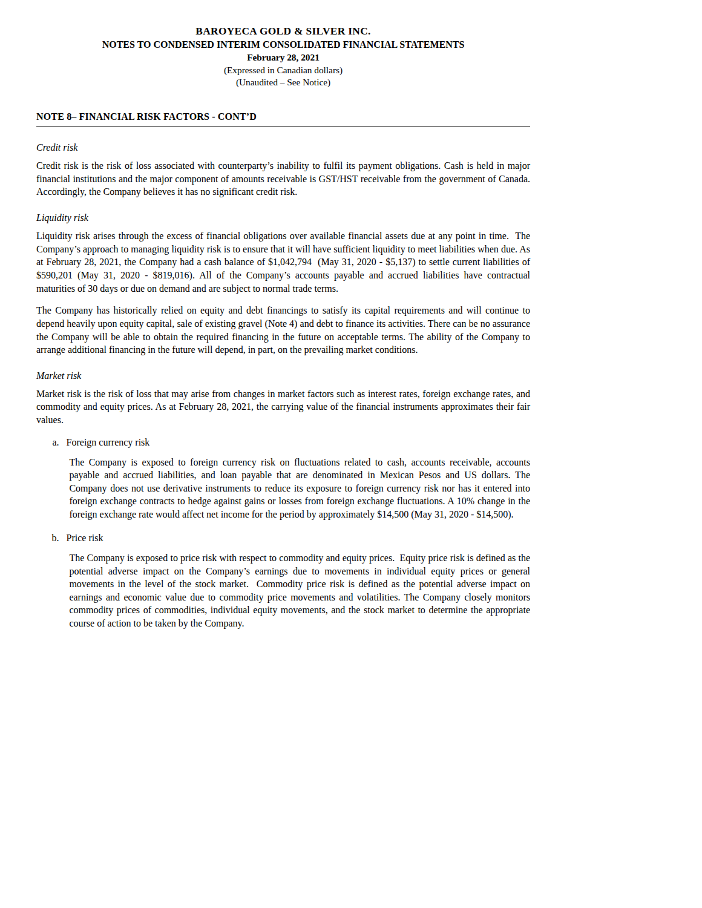BAROYECA GOLD & SILVER INC.
NOTES TO CONDENSED INTERIM CONSOLIDATED FINANCIAL STATEMENTS
February 28, 2021
(Expressed in Canadian dollars)
(Unaudited – See Notice)
NOTE 8– FINANCIAL RISK FACTORS - CONT’D
Credit risk
Credit risk is the risk of loss associated with counterparty’s inability to fulfil its payment obligations. Cash is held in major financial institutions and the major component of amounts receivable is GST/HST receivable from the government of Canada. Accordingly, the Company believes it has no significant credit risk.
Liquidity risk
Liquidity risk arises through the excess of financial obligations over available financial assets due at any point in time. The Company’s approach to managing liquidity risk is to ensure that it will have sufficient liquidity to meet liabilities when due. As at February 28, 2021, the Company had a cash balance of $1,042,794 (May 31, 2020 - $5,137) to settle current liabilities of $590,201 (May 31, 2020 - $819,016). All of the Company’s accounts payable and accrued liabilities have contractual maturities of 30 days or due on demand and are subject to normal trade terms.
The Company has historically relied on equity and debt financings to satisfy its capital requirements and will continue to depend heavily upon equity capital, sale of existing gravel (Note 4) and debt to finance its activities. There can be no assurance the Company will be able to obtain the required financing in the future on acceptable terms. The ability of the Company to arrange additional financing in the future will depend, in part, on the prevailing market conditions.
Market risk
Market risk is the risk of loss that may arise from changes in market factors such as interest rates, foreign exchange rates, and commodity and equity prices. As at February 28, 2021, the carrying value of the financial instruments approximates their fair values.
Foreign currency risk
The Company is exposed to foreign currency risk on fluctuations related to cash, accounts receivable, accounts payable and accrued liabilities, and loan payable that are denominated in Mexican Pesos and US dollars. The Company does not use derivative instruments to reduce its exposure to foreign currency risk nor has it entered into foreign exchange contracts to hedge against gains or losses from foreign exchange fluctuations. A 10% change in the foreign exchange rate would affect net income for the period by approximately $14,500 (May 31, 2020 - $14,500).
Price risk
The Company is exposed to price risk with respect to commodity and equity prices. Equity price risk is defined as the potential adverse impact on the Company’s earnings due to movements in individual equity prices or general movements in the level of the stock market. Commodity price risk is defined as the potential adverse impact on earnings and economic value due to commodity price movements and volatilities. The Company closely monitors commodity prices of commodities, individual equity movements, and the stock market to determine the appropriate course of action to be taken by the Company.